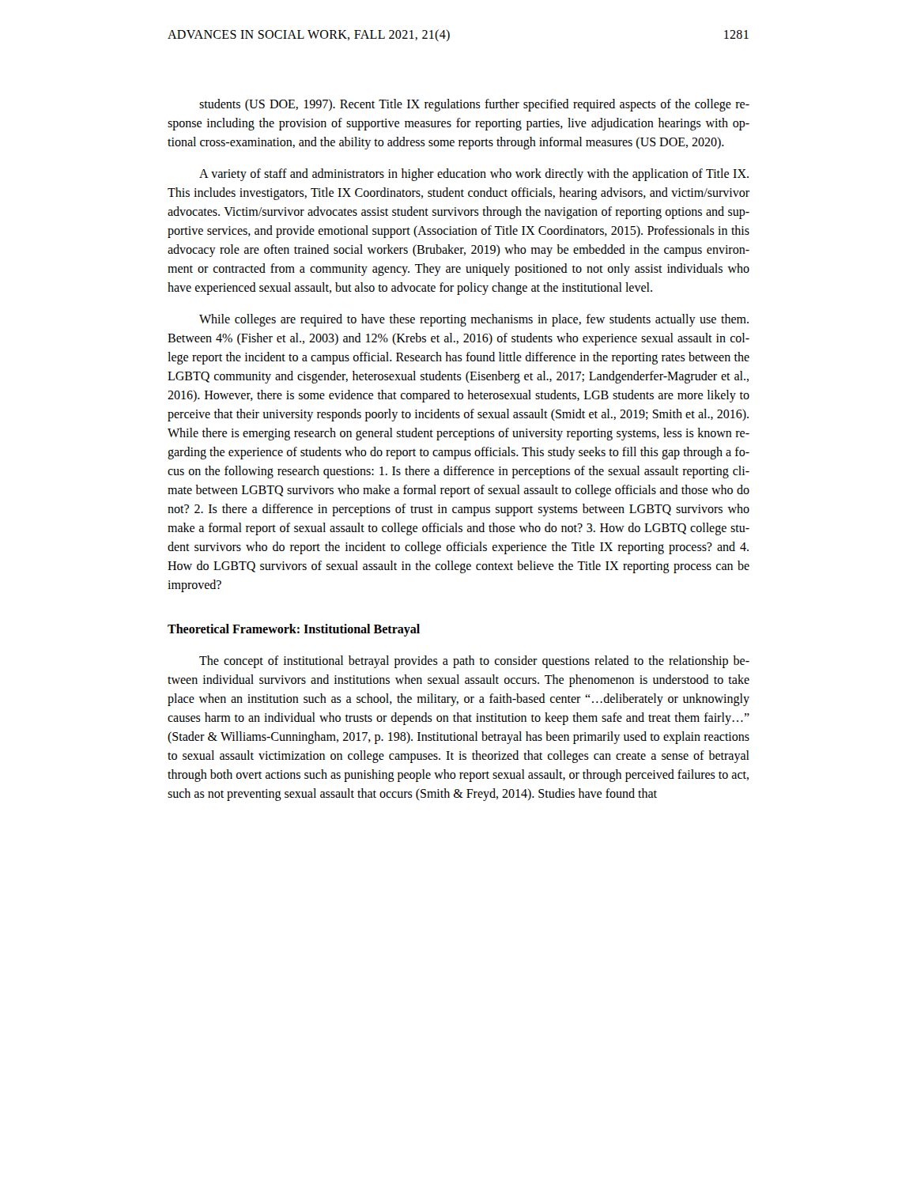Advances in Social Work, Fall 2021, 21(4) 1281
students (US DOE, 1997). Recent Title IX regulations further specified required aspects of the college response including the provision of supportive measures for reporting parties, live adjudication hearings with optional cross-examination, and the ability to address some reports through informal measures (US DOE, 2020).
A variety of staff and administrators in higher education who work directly with the application of Title IX. This includes investigators, Title IX Coordinators, student conduct officials, hearing advisors, and victim/survivor advocates. Victim/survivor advocates assist student survivors through the navigation of reporting options and supportive services, and provide emotional support (Association of Title IX Coordinators, 2015). Professionals in this advocacy role are often trained social workers (Brubaker, 2019) who may be embedded in the campus environment or contracted from a community agency. They are uniquely positioned to not only assist individuals who have experienced sexual assault, but also to advocate for policy change at the institutional level.
While colleges are required to have these reporting mechanisms in place, few students actually use them. Between 4% (Fisher et al., 2003) and 12% (Krebs et al., 2016) of students who experience sexual assault in college report the incident to a campus official. Research has found little difference in the reporting rates between the LGBTQ community and cisgender, heterosexual students (Eisenberg et al., 2017; Landgenderfer-Magruder et al., 2016). However, there is some evidence that compared to heterosexual students, LGB students are more likely to perceive that their university responds poorly to incidents of sexual assault (Smidt et al., 2019; Smith et al., 2016). While there is emerging research on general student perceptions of university reporting systems, less is known regarding the experience of students who do report to campus officials. This study seeks to fill this gap through a focus on the following research questions: 1. Is there a difference in perceptions of the sexual assault reporting climate between LGBTQ survivors who make a formal report of sexual assault to college officials and those who do not? 2. Is there a difference in perceptions of trust in campus support systems between LGBTQ survivors who make a formal report of sexual assault to college officials and those who do not? 3. How do LGBTQ college student survivors who do report the incident to college officials experience the Title IX reporting process? and 4. How do LGBTQ survivors of sexual assault in the college context believe the Title IX reporting process can be improved?
Theoretical Framework: Institutional Betrayal
The concept of institutional betrayal provides a path to consider questions related to the relationship between individual survivors and institutions when sexual assault occurs. The phenomenon is understood to take place when an institution such as a school, the military, or a faith-based center “…deliberately or unknowingly causes harm to an individual who trusts or depends on that institution to keep them safe and treat them fairly…” (Stader & Williams-Cunningham, 2017, p. 198). Institutional betrayal has been primarily used to explain reactions to sexual assault victimization on college campuses. It is theorized that colleges can create a sense of betrayal through both overt actions such as punishing people who report sexual assault, or through perceived failures to act, such as not preventing sexual assault that occurs (Smith & Freyd, 2014). Studies have found that